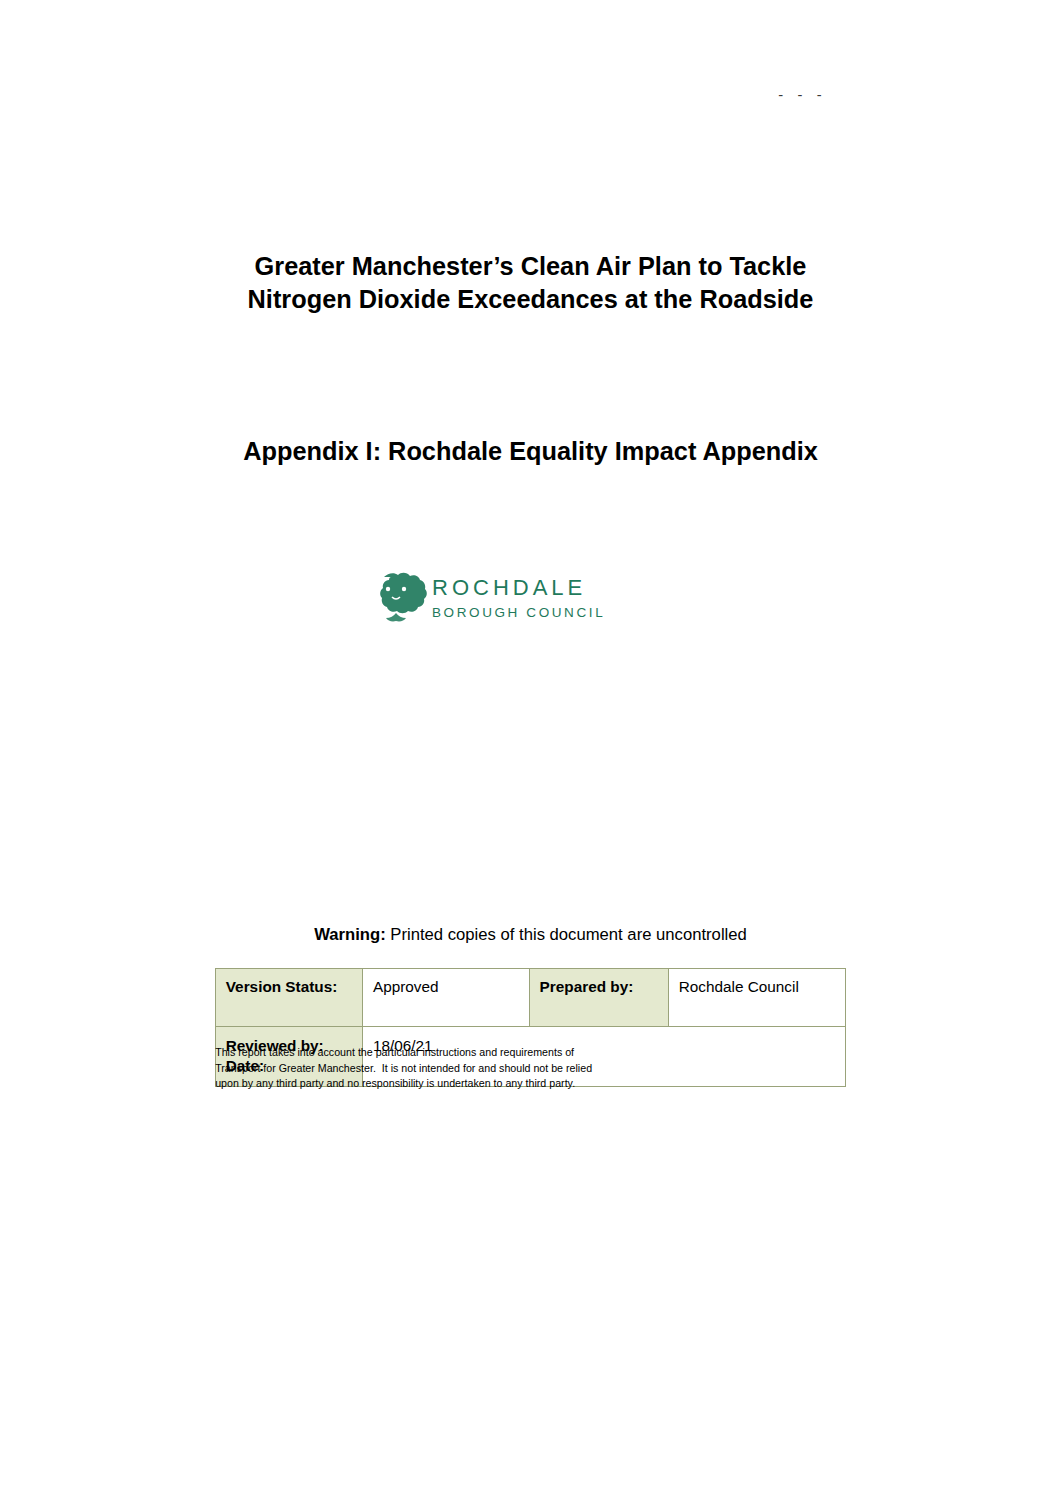- - -
Greater Manchester’s Clean Air Plan to Tackle Nitrogen Dioxide Exceedances at the Roadside
Appendix I: Rochdale Equality Impact Appendix
ROCHDALE BOROUGH COUNCIL
Warning: Printed copies of this document are uncontrolled
| Version Status: | Approved | Prepared by: | Rochdale Council |
| Reviewed by: Date: | 18/06/21 |
This report takes into account the particular instructions and requirements of
Transport for Greater Manchester. It is not intended for and should not be relied
upon by any third party and no responsibility is undertaken to any third party.